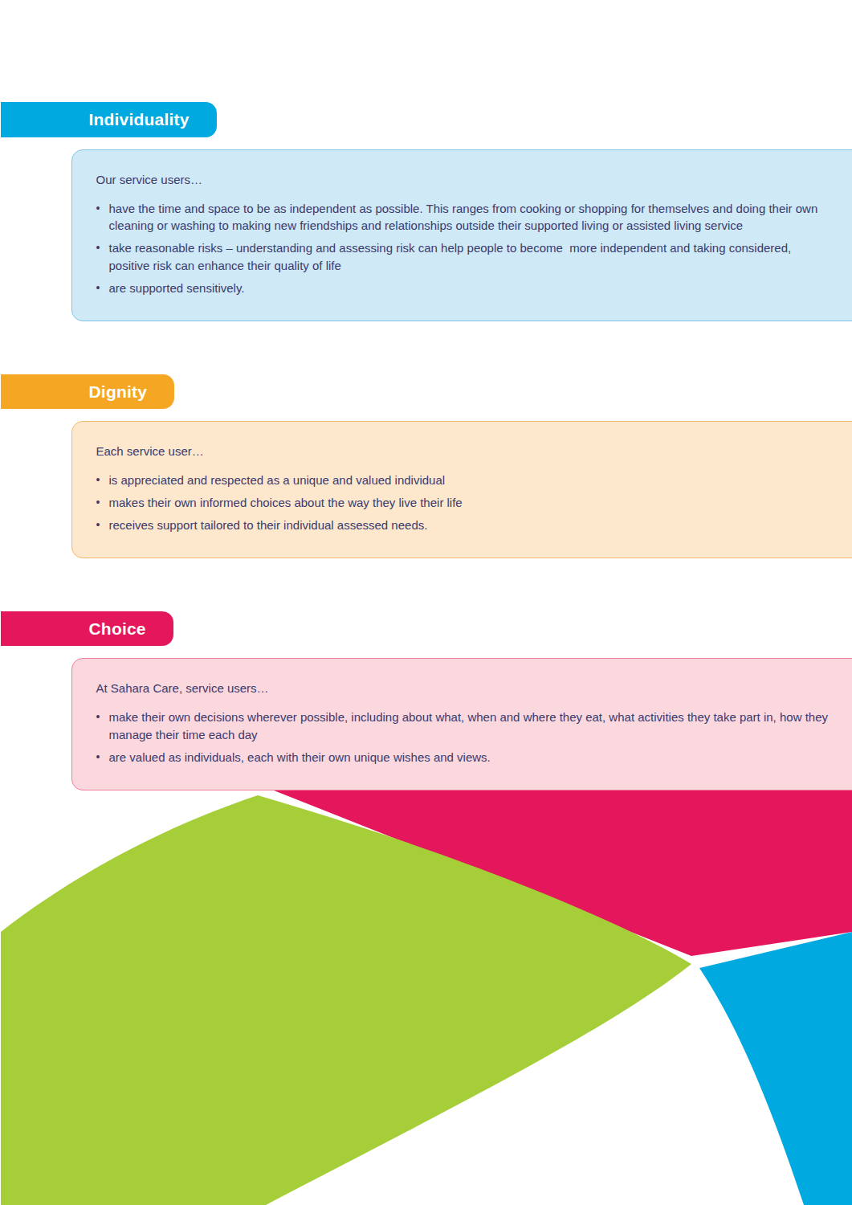Individuality
Our service users…
have the time and space to be as independent as possible. This ranges from cooking or shopping for themselves and doing their own cleaning or washing to making new friendships and relationships outside their supported living or assisted living service
take reasonable risks – understanding and assessing risk can help people to become more independent and taking considered, positive risk can enhance their quality of life
are supported sensitively.
Dignity
Each service user…
is appreciated and respected as a unique and valued individual
makes their own informed choices about the way they live their life
receives support tailored to their individual assessed needs.
Choice
At Sahara Care, service users…
make their own decisions wherever possible, including about what, when and where they eat, what activities they take part in, how they manage their time each day
are valued as individuals, each with their own unique wishes and views.